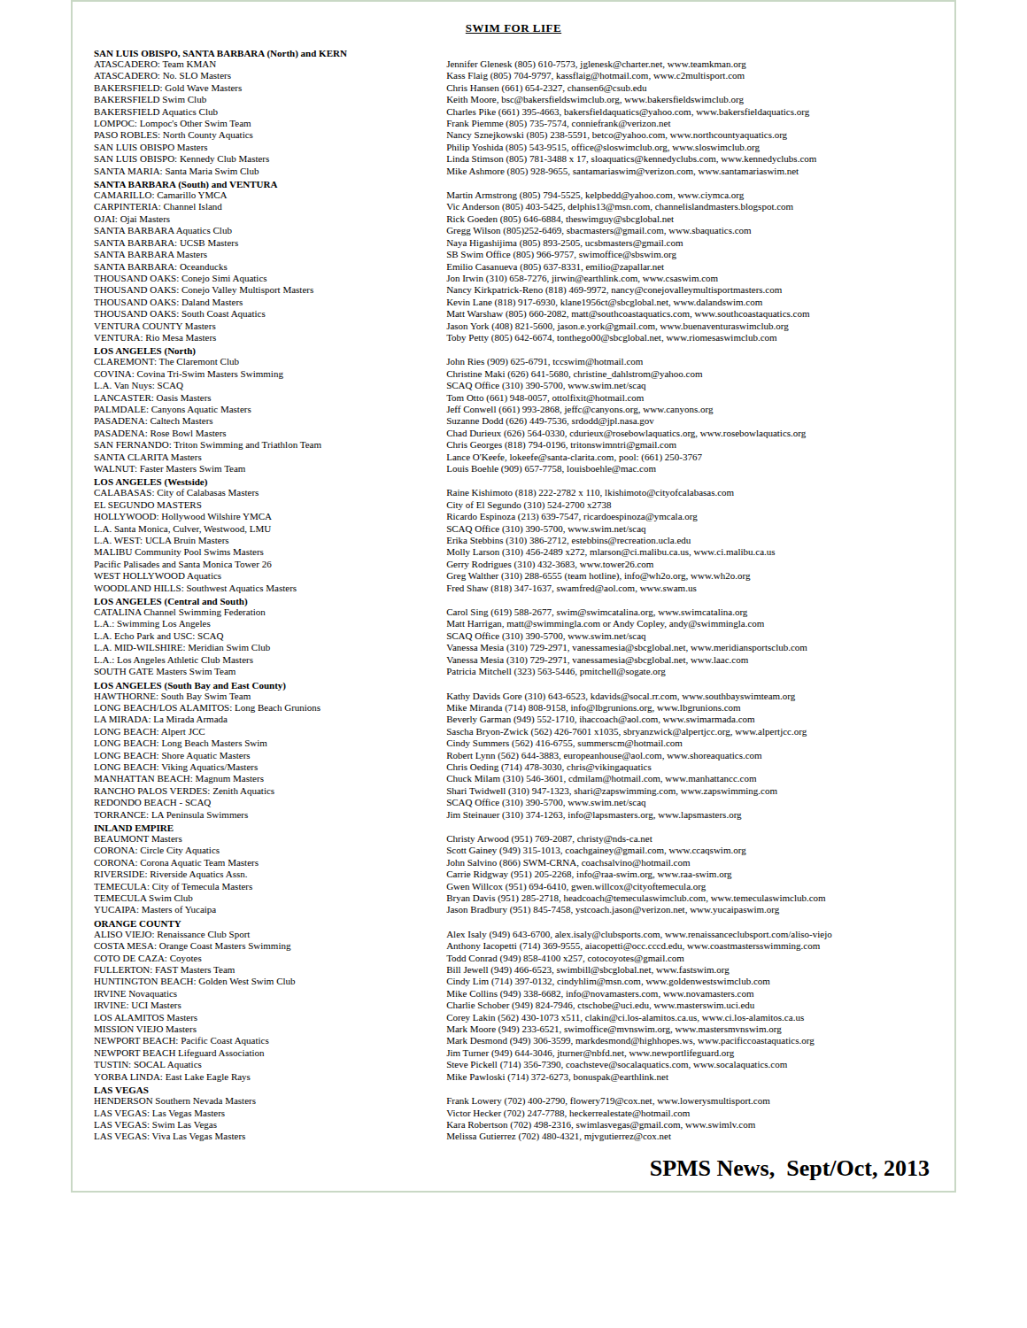SWIM FOR LIFE
SAN LUIS OBISPO, SANTA BARBARA (North) and KERN
| ATASCADERO: Team KMAN | Jennifer Glenesk (805) 610-7573, jglenesk@charter.net, www.teamkman.org |
| ATASCADERO: No. SLO Masters | Kass Flaig (805) 704-9797, kassflaig@hotmail.com, www.c2multisport.com |
| BAKERSFIELD: Gold Wave Masters | Chris Hansen (661) 654-2327, chansen6@csub.edu |
| BAKERSFIELD Swim Club | Keith Moore, bsc@bakersfieldswimclub.org, www.bakersfieldswimclub.org |
| BAKERSFIELD Aquatics Club | Charles Pike (661) 395-4663, bakersfieldaquatics@yahoo.com, www.bakersfieldaquatics.org |
| LOMPOC: Lompoc's Other Swim Team | Frank Piemme (805) 735-7574, conniefrank@verizon.net |
| PASO ROBLES: North County Aquatics | Nancy Sznejkowski (805) 238-5591, betco@yahoo.com, www.northcountyaquatics.org |
| SAN LUIS OBISPO Masters | Philip Yoshida (805) 543-9515, office@sloswimclub.org, www.sloswimclub.org |
| SAN LUIS OBISPO: Kennedy Club Masters | Linda Stimson (805) 781-3488 x 17, sloaquatics@kennedyclubs.com, www.kennedyclubs.com |
| SANTA MARIA: Santa Maria Swim Club | Mike Ashmore (805) 928-9655, santamariaswim@verizon.com, www.santamariaswim.net |
SANTA BARBARA (South) and VENTURA
| CAMARILLO: Camarillo YMCA | Martin Armstrong (805) 794-5525, kelpbedd@yahoo.com, www.ciymca.org |
| CARPINTERIA: Channel Island | Vic Anderson (805) 403-5425, delphis13@msn.com, channelislandmasters.blogspot.com |
| OJAI: Ojai Masters | Rick Goeden (805) 646-6884, theswimguy@sbcglobal.net |
| SANTA BARBARA Aquatics Club | Gregg Wilson (805)252-6469, sbacmasters@gmail.com, www.sbaquatics.com |
| SANTA BARBARA: UCSB Masters | Naya Higashijima (805) 893-2505, ucsbmasters@gmail.com |
| SANTA BARBARA Masters | SB Swim Office (805) 966-9757, swimoffice@sbswim.org |
| SANTA BARBARA: Oceanducks | Emilio Casanueva (805) 637-8331, emilio@zapallar.net |
| THOUSAND OAKS: Conejo Simi Aquatics | Jon Irwin (310) 658-7276, jirwin@earthlink.com, www.csaswim.com |
| THOUSAND OAKS: Conejo Valley Multisport Masters | Nancy Kirkpatrick-Reno (818) 469-9972, nancy@conejovalleymultisportmasters.com |
| THOUSAND OAKS: Daland Masters | Kevin Lane (818) 917-6930, klane1956ct@sbcglobal.net, www.dalandswim.com |
| THOUSAND OAKS: South Coast Aquatics | Matt Warshaw (805) 660-2082, matt@southcoastaquatics.com, www.southcoastaquatics.com |
| VENTURA COUNTY Masters | Jason York (408) 821-5600, jason.e.york@gmail.com, www.buenaventuraswimclub.org |
| VENTURA: Rio Mesa Masters | Toby Petty (805) 642-6674, tonthego00@sbcglobal.net, www.riomesaswimclub.com |
LOS ANGELES (North)
| CLAREMONT: The Claremont Club | John Ries (909) 625-6791, tccswim@hotmail.com |
| COVINA: Covina Tri-Swim Masters Swimming | Christine Maki (626) 641-5680, christine_dahlstrom@yahoo.com |
| L.A. Van Nuys: SCAQ | SCAQ Office (310) 390-5700, www.swim.net/scaq |
| LANCASTER: Oasis Masters | Tom Otto (661) 948-0057, ottolfixit@hotmail.com |
| PALMDALE: Canyons Aquatic Masters | Jeff Conwell (661) 993-2868, jeffc@canyons.org, www.canyons.org |
| PASADENA: Caltech Masters | Suzanne Dodd (626) 449-7536, srdodd@jpl.nasa.gov |
| PASADENA: Rose Bowl Masters | Chad Durieux (626) 564-0330, cdurieux@rosebowlaquatics.org, www.rosebowlaquatics.org |
| SAN FERNANDO: Triton Swimming and Triathlon Team | Chris Georges (818) 794-0196, tritonswimntri@gmail.com |
| SANTA CLARITA Masters | Lance O'Keefe, lokeefe@santa-clarita.com, pool: (661) 250-3767 |
| WALNUT: Faster Masters Swim Team | Louis Boehle (909) 657-7758, louisboehle@mac.com |
LOS ANGELES (Westside)
| CALABASAS: City of Calabasas Masters | Raine Kishimoto (818) 222-2782 x 110, lkishimoto@cityofcalabasas.com |
| EL SEGUNDO MASTERS | City of El Segundo (310) 524-2700 x2738 |
| HOLLYWOOD: Hollywood Wilshire YMCA | Ricardo Espinoza (213) 639-7547, ricardoespinoza@ymcala.org |
| L.A. Santa Monica, Culver, Westwood, LMU | SCAQ Office (310) 390-5700, www.swim.net/scaq |
| L.A. WEST: UCLA Bruin Masters | Erika Stebbins (310) 386-2712, estebbins@recreation.ucla.edu |
| MALIBU Community Pool Swims Masters | Molly Larson (310) 456-2489 x272, mlarson@ci.malibu.ca.us, www.ci.malibu.ca.us |
| Pacific Palisades and Santa Monica Tower 26 | Gerry Rodrigues (310) 432-3683, www.tower26.com |
| WEST HOLLYWOOD Aquatics | Greg Walther (310) 288-6555 (team hotline), info@wh2o.org, www.wh2o.org |
| WOODLAND HILLS: Southwest Aquatics Masters | Fred Shaw (818) 347-1637, swamfred@aol.com, www.swam.us |
LOS ANGELES (Central and South)
| CATALINA Channel Swimming Federation | Carol Sing (619) 588-2677, swim@swimcatalina.org, www.swimcatalina.org |
| L.A.: Swimming Los Angeles | Matt Harrigan, matt@swimmingla.com or Andy Copley, andy@swimmingla.com |
| L.A. Echo Park and USC: SCAQ | SCAQ Office (310) 390-5700, www.swim.net/scaq |
| L.A. MID-WILSHIRE: Meridian Swim Club | Vanessa Mesia (310) 729-2971, vanessamesia@sbcglobal.net, www.meridiansportsclub.com |
| L.A.: Los Angeles Athletic Club Masters | Vanessa Mesia (310) 729-2971, vanessamesia@sbcglobal.net, www.laac.com |
| SOUTH GATE Masters Swim Team | Patricia Mitchell (323) 563-5446, pmitchell@sogate.org |
LOS ANGELES (South Bay and East County)
| HAWTHORNE: South Bay Swim Team | Kathy Davids Gore (310) 643-6523, kdavids@socal.rr.com, www.southbayswimteam.org |
| LONG BEACH/LOS ALAMITOS: Long Beach Grunions | Mike Miranda (714) 808-9158, info@lbgrunions.org, www.lbgrunions.com |
| LA MIRADA: La Mirada Armada | Beverly Garman (949) 552-1710, ihaccoach@aol.com, www.swimarmada.com |
| LONG BEACH: Alpert JCC | Sascha Bryon-Zwick (562) 426-7601 x1035, sbryanzwick@alpertjcc.org, www.alpertjcc.org |
| LONG BEACH: Long Beach Masters Swim | Cindy Summers (562) 416-6755, summerscm@hotmail.com |
| LONG BEACH: Shore Aquatic Masters | Robert Lynn (562) 644-3883, europeanhouse@aol.com, www.shoreaquatics.com |
| LONG BEACH: Viking Aquatics/Masters | Chris Oeding (714) 478-3030, chris@vikingaquatics |
| MANHATTAN BEACH: Magnum Masters | Chuck Milam (310) 546-3601, cdmilam@hotmail.com, www.manhattancc.com |
| RANCHO PALOS VERDES: Zenith Aquatics | Shari Twidwell (310) 947-1323, shari@zapswimming.com, www.zapswimming.com |
| REDONDO BEACH - SCAQ | SCAQ Office (310) 390-5700, www.swim.net/scaq |
| TORRANCE: LA Peninsula Swimmers | Jim Steinauer (310) 374-1263, info@lapsmasters.org, www.lapsmasters.org |
INLAND EMPIRE
| BEAUMONT Masters | Christy Arwood (951) 769-2087, christy@nds-ca.net |
| CORONA: Circle City Aquatics | Scott Gainey (949) 315-1013, coachgainey@gmail.com, www.ccaqswim.org |
| CORONA: Corona Aquatic Team Masters | John Salvino (866) SWM-CRNA, coachsalvino@hotmail.com |
| RIVERSIDE: Riverside Aquatics Assn. | Carrie Ridgway (951) 205-2268, info@raa-swim.org, www.raa-swim.org |
| TEMECULA: City of Temecula Masters | Gwen Willcox (951) 694-6410, gwen.willcox@cityoftemecula.org |
| TEMECULA Swim Club | Bryan Davis (951) 285-2718, headcoach@temeculaswimclub.com, www.temeculaswimclub.com |
| YUCAIPA: Masters of Yucaipa | Jason Bradbury (951) 845-7458, ystcoach.jason@verizon.net, www.yucaipaswim.org |
ORANGE COUNTY
| ALISO VIEJO: Renaissance Club Sport | Alex Isaly (949) 643-6700, alex.isaly@clubsports.com, www.renaissanceclubsport.com/aliso-viejo |
| COSTA MESA: Orange Coast Masters Swimming | Anthony Iacopetti (714) 369-9555, aiacopetti@occ.cccd.edu, www.coastmastersswimming.com |
| COTO DE CAZA: Coyotes | Todd Conrad (949) 858-4100 x257, cotocoyotes@gmail.com |
| FULLERTON: FAST Masters Team | Bill Jewell (949) 466-6523, swimbill@sbcglobal.net, www.fastswim.org |
| HUNTINGTON BEACH: Golden West Swim Club | Cindy Lim (714) 397-0132, cindyhlim@msn.com, www.goldenwestswimclub.com |
| IRVINE Novaquatics | Mike Collins (949) 338-6682, info@novamasters.com, www.novamasters.com |
| IRVINE: UCI Masters | Charlie Schober (949) 824-7946, ctschobe@uci.edu, www.masterswim.uci.edu |
| LOS ALAMITOS Masters | Corey Lakin (562) 430-1073 x511, clakin@ci.los-alamitos.ca.us, www.ci.los-alamitos.ca.us |
| MISSION VIEJO Masters | Mark Moore (949) 233-6521, swimoffice@mvnswim.org, www.mastersmvnswim.org |
| NEWPORT BEACH: Pacific Coast Aquatics | Mark Desmond (949) 306-3599, markdesmond@highhopes.ws, www.pacificcoastaquatics.org |
| NEWPORT BEACH Lifeguard Association | Jim Turner (949) 644-3046, jturner@nbfd.net, www.newportlifeguard.org |
| TUSTIN: SOCAL Aquatics | Steve Pickell (714) 356-7390, coachsteve@socalaquatics.com, www.socalaquatics.com |
| YORBA LINDA: East Lake Eagle Rays | Mike Pawloski (714) 372-6273, bonuspak@earthlink.net |
LAS VEGAS
| HENDERSON Southern Nevada Masters | Frank Lowery (702) 400-2790, flowery719@cox.net, www.lowerysmultisport.com |
| LAS VEGAS: Las Vegas Masters | Victor Hecker (702) 247-7788, heckerrealestate@hotmail.com |
| LAS VEGAS: Swim Las Vegas | Kara Robertson (702) 498-2316, swimlasvegas@gmail.com, www.swimlv.com |
| LAS VEGAS: Viva Las Vegas Masters | Melissa Gutierrez (702) 480-4321, mjvgutierrez@cox.net |
SPMS News, Sept/Oct, 2013